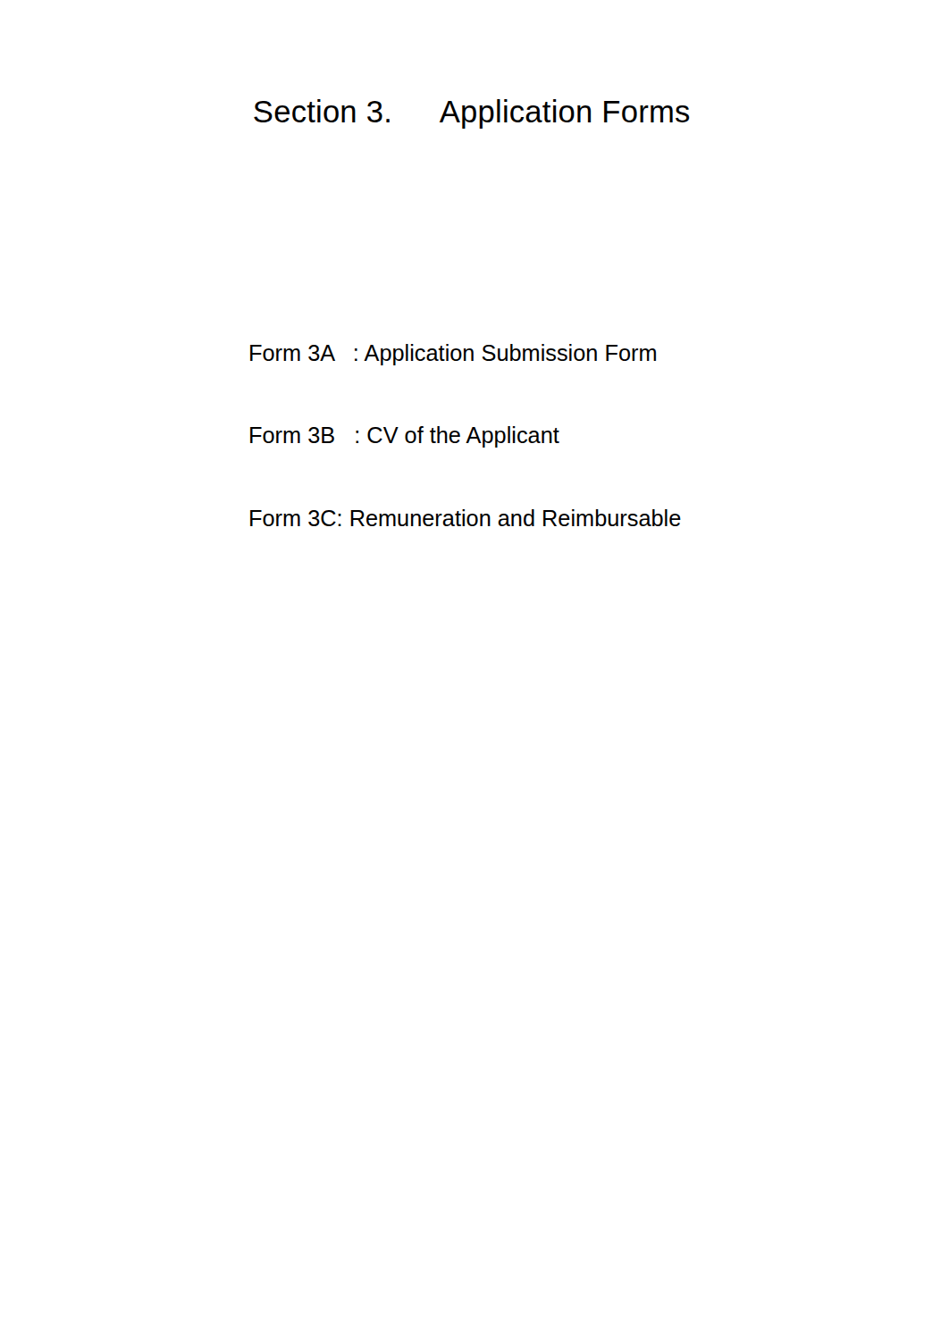Section 3. Application Forms
Form 3A : Application Submission Form
Form 3B : CV of the Applicant
Form 3C: Remuneration and Reimbursable